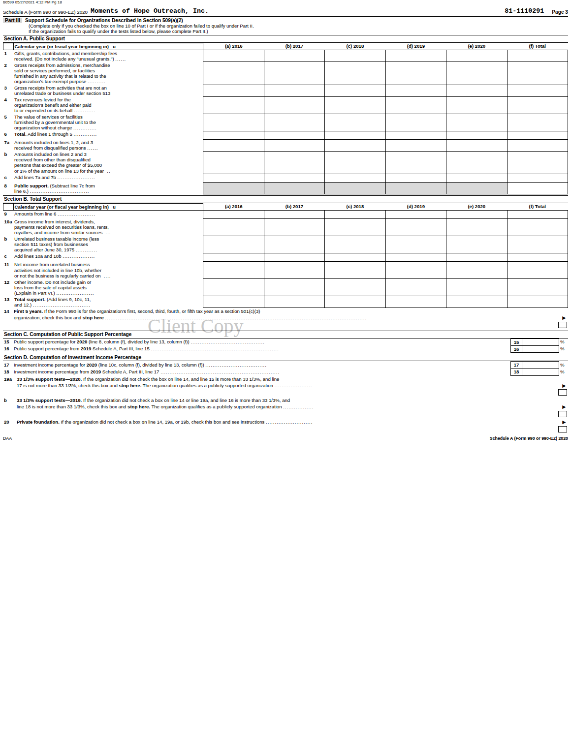60599 05/27/2021 4:12 PM Pg 18
Schedule A (Form 990 or 990-EZ) 2020
Moments of Hope Outreach, Inc.
81-1110291
Page 3
Part III
Support Schedule for Organizations Described in Section 509(a)(2)
(Complete only if you checked the box on line 10 of Part I or if the organization failed to qualify under Part II.
If the organization fails to qualify under the tests listed below, please complete Part II.)
Section A. Public Support
| | Calendar year (or fiscal year beginning in) u | (a) 2016 | (b) 2017 | (c) 2018 | (d) 2019 | (e) 2020 | (f) Total |
| 1 | Gifts, grants, contributions, and membership fees received. (Do not include any "unusual grants.") ...... | | | | | | |
| 2 | Gross receipts from admissions, merchandise sold or services performed, or facilities furnished in any activity that is related to the organization's tax-exempt purpose .......... | | | | | | |
| 3 | Gross receipts from activities that are not an unrelated trade or business under section 513 | | | | | | |
| 4 | Tax revenues levied for the organization's benefit and either paid to or expended on its behalf ............ | | | | | | |
| 5 | The value of services or facilities furnished by a governmental unit to the organization without charge ............. | | | | | | |
| 6 | Total. Add lines 1 through 5 ............. | | | | | | |
| 7a | Amounts included on lines 1, 2, and 3 received from disqualified persons ...... | | | | | | |
| b | Amounts included on lines 2 and 3 received from other than disqualified persons that exceed the greater of $5,000 or 1% of the amount on line 13 for the year .. | | | | | | |
| c | Add lines 7a and 7b ..................... | | | | | | |
| 8 | Public support. (Subtract line 7c from line 6.) ................................. | | | | | | |
Section B. Total Support
| | Calendar year (or fiscal year beginning in) u | (a) 2016 | (b) 2017 | (c) 2018 | (d) 2019 | (e) 2020 | (f) Total |
| 9 | Amounts from line 6 ..................... | | | | | | |
| 10a | Gross income from interest, dividends, payments received on securities loans, rents, royalties, and income from similar sources ... | | | | | | |
| b | Unrelated business taxable income (less section 511 taxes) from businesses acquired after June 30, 1975 ............ | | | | | | |
| c | Add lines 10a and 10b .................. | | | | | | |
| 11 | Net income from unrelated business activities not included in line 10b, whether or not the business is regularly carried on .... | | | | | | |
| 12 | Other income. Do not include gain or loss from the sale of capital assets (Explain in Part VI.) ..................... | | | | | | |
| 13 | Total support. (Add lines 9, 10c, 11, and 12.) ................................ | | | | | | |
| 14 | First 5 years. If the Form 990 is for the organization's first, second, third, fourth, or fifth tax year as a section 501(c)(3) | |
| | organization, check this box and stop here ................................................................................................................................................. | ► |
Section C. Computation of Public Support Percentage
| 15 | Public support percentage for 2020 (line 8, column (f), divided by line 13, column (f)) ......................................... | 15 | | % |
| 16 | Public support percentage from 2019 Schedule A, Part III, line 15 ....................................................................... | 16 | | % |
Section D. Computation of Investment Income Percentage
| 17 | Investment income percentage for 2020 (line 10c, column (f), divided by line 13, column (f)) .................................. | 17 | | % |
| 18 | Investment income percentage from 2019 Schedule A, Part III, line 17 .................................................................. | 18 | | % |
| 19a | 33 1/3% support tests—2020. If the organization did not check the box on line 14, and line 15 is more than 33 1/3%, and line | |
| | 17 is not more than 33 1/3%, check this box and stop here. The organization qualifies as a publicly supported organization ..................... | ► |
| b | 33 1/3% support tests—2019. If the organization did not check a box on line 14 or line 19a, and line 16 is more than 33 1/3%, and | |
| | line 18 is not more than 33 1/3%, check this box and stop here. The organization qualifies as a publicly supported organization ................. | ► |
| 20 | Private foundation. If the organization did not check a box on line 14, 19a, or 19b, check this box and see instructions .......................... | ► |
DAA
Schedule A (Form 990 or 990-EZ) 2020
Client Copy